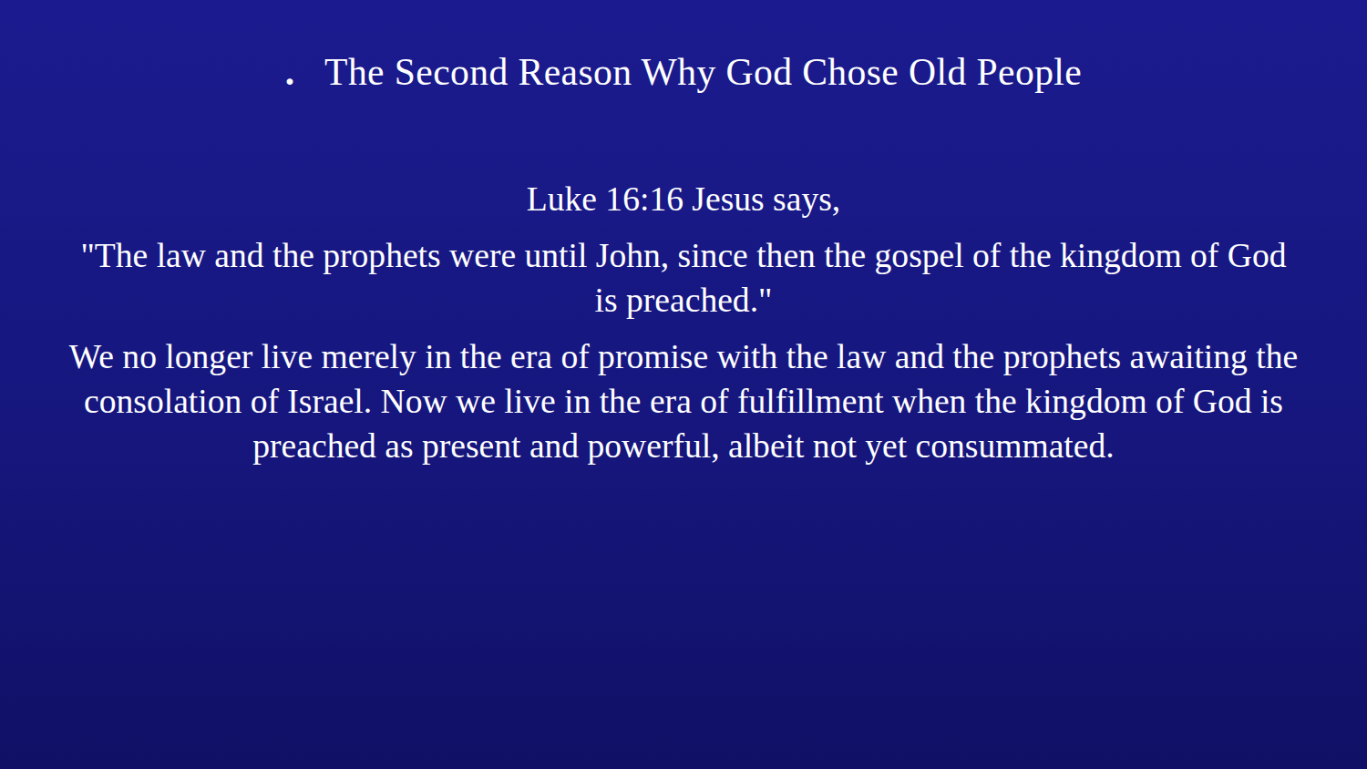. The Second Reason Why God Chose Old People
Luke 16:16 Jesus says,
"The law and the prophets were until John, since then the gospel of the kingdom of God is preached."
We no longer live merely in the era of promise with the law and the prophets awaiting the consolation of Israel. Now we live in the era of fulfillment when the kingdom of God is preached as present and powerful, albeit not yet consummated.